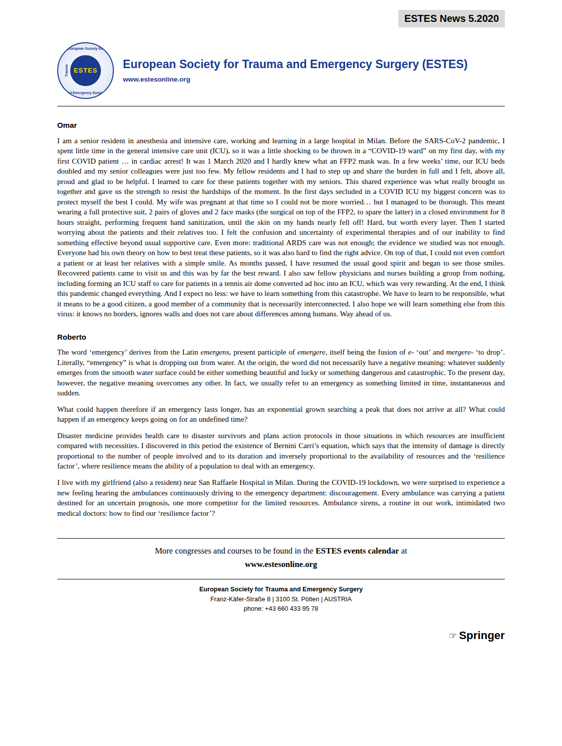ESTES News 5.2020
European Society for and Emergency Surgery Trauma
ESTES
European Society for Trauma and Emergency Surgery (ESTES)
www.estesonline.org
Omar
I am a senior resident in anesthesia and intensive care, working and learning in a large hospital in Milan. Before the SARS-CoV-2 pandemic, I spent little time in the general intensive care unit (ICU), so it was a little shocking to be thrown in a “COVID-19 ward” on my first day, with my first COVID patient … in cardiac arrest! It was 1 March 2020 and I hardly knew what an FFP2 mask was. In a few weeks’ time, our ICU beds doubled and my senior colleagues were just too few. My fellow residents and I had to step up and share the burden in full and I felt, above all, proud and glad to be helpful. I learned to care for these patients together with my seniors. This shared experience was what really brought us together and gave us the strength to resist the hardships of the moment. In the first days secluded in a COVID ICU my biggest concern was to protect myself the best I could. My wife was pregnant at that time so I could not be more worried… but I managed to be thorough. This meant wearing a full protective suit, 2 pairs of gloves and 2 face masks (the surgical on top of the FFP2, to spare the latter) in a closed environment for 8 hours straight, performing frequent hand sanitization, until the skin on my hands nearly fell off! Hard, but worth every layer. Then I started worrying about the patients and their relatives too. I felt the confusion and uncertainty of experimental therapies and of our inability to find something effective beyond usual supportive care. Even more: traditional ARDS care was not enough; the evidence we studied was not enough. Everyone had his own theory on how to best treat these patients, so it was also hard to find the right advice. On top of that, I could not even comfort a patient or at least her relatives with a simple smile. As months passed, I have resumed the usual good spirit and began to see those smiles. Recovered patients came to visit us and this was by far the best reward. I also saw fellow physicians and nurses building a group from nothing, including forming an ICU staff to care for patients in a tennis air dome converted ad hoc into an ICU, which was very rewarding. At the end, I think this pandemic changed everything. And I expect no less: we have to learn something from this catastrophe. We have to learn to be responsible, what it means to be a good citizen, a good member of a community that is necessarily interconnected. I also hope we will learn something else from this virus: it knows no borders, ignores walls and does not care about differences among humans. Way ahead of us.
Roberto
The word ‘emergency’ derives from the Latin emergens, present participle of emergere, itself being the fusion of e- ‘out’ and mergere- ‘to drop’. Literally, “emergency” is what is dropping out from water. At the origin, the word did not necessarily have a negative meaning: whatever suddenly emerges from the smooth water surface could be either something beautiful and lucky or something dangerous and catastrophic. To the present day, however, the negative meaning overcomes any other. In fact, we usually refer to an emergency as something limited in time, instantaneous and sudden.
What could happen therefore if an emergency lasts longer, has an exponential grown searching a peak that does not arrive at all? What could happen if an emergency keeps going on for an undefined time?
Disaster medicine provides health care to disaster survivors and plans action protocols in those situations in which resources are insufficient compared with necessities. I discovered in this period the existence of Bernini Carri’s equation, which says that the intensity of damage is directly proportional to the number of people involved and to its duration and inversely proportional to the availability of resources and the ‘resilience factor’, where resilience means the ability of a population to deal with an emergency.
I live with my girlfriend (also a resident) near San Raffaele Hospital in Milan. During the COVID-19 lockdown, we were surprised to experience a new feeling hearing the ambulances continuously driving to the emergency department: discouragement. Every ambulance was carrying a patient destined for an uncertain prognosis, one more competitor for the limited resources. Ambulance sirens, a routine in our work, intimidated two medical doctors: how to find our ‘resilience factor’?
More congresses and courses to be found in the ESTES events calendar at
www.estesonline.org
European Society for Trauma and Emergency Surgery
Franz-Käfer-Straße 8 | 3100 St. Pölten | AUSTRIA
phone: +43 660 433 95 78
☞Springer